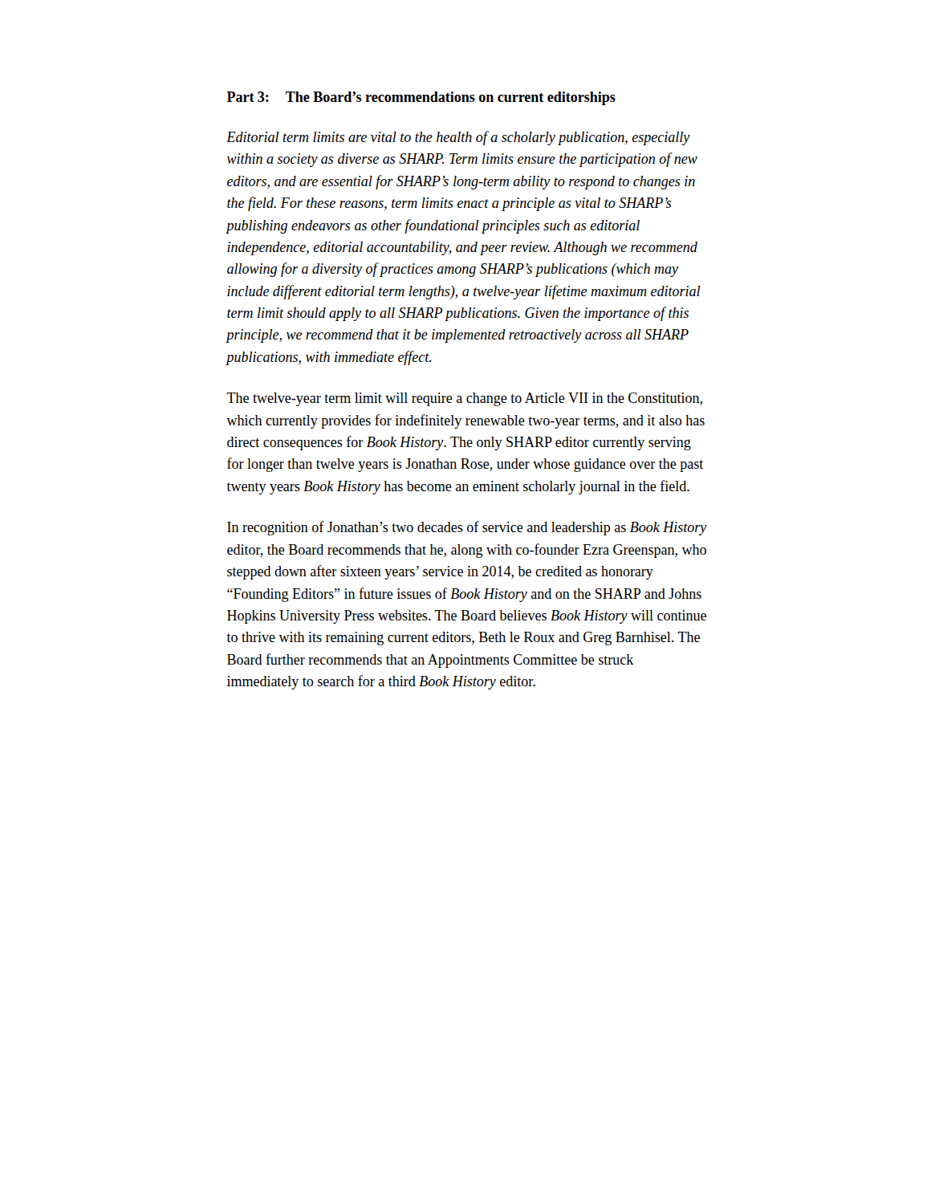Part 3: The Board’s recommendations on current editorships
Editorial term limits are vital to the health of a scholarly publication, especially within a society as diverse as SHARP. Term limits ensure the participation of new editors, and are essential for SHARP’s long-term ability to respond to changes in the field. For these reasons, term limits enact a principle as vital to SHARP’s publishing endeavors as other foundational principles such as editorial independence, editorial accountability, and peer review. Although we recommend allowing for a diversity of practices among SHARP’s publications (which may include different editorial term lengths), a twelve-year lifetime maximum editorial term limit should apply to all SHARP publications. Given the importance of this principle, we recommend that it be implemented retroactively across all SHARP publications, with immediate effect.
The twelve-year term limit will require a change to Article VII in the Constitution, which currently provides for indefinitely renewable two-year terms, and it also has direct consequences for Book History. The only SHARP editor currently serving for longer than twelve years is Jonathan Rose, under whose guidance over the past twenty years Book History has become an eminent scholarly journal in the field.
In recognition of Jonathan’s two decades of service and leadership as Book History editor, the Board recommends that he, along with co-founder Ezra Greenspan, who stepped down after sixteen years’ service in 2014, be credited as honorary “Founding Editors” in future issues of Book History and on the SHARP and Johns Hopkins University Press websites. The Board believes Book History will continue to thrive with its remaining current editors, Beth le Roux and Greg Barnhisel. The Board further recommends that an Appointments Committee be struck immediately to search for a third Book History editor.